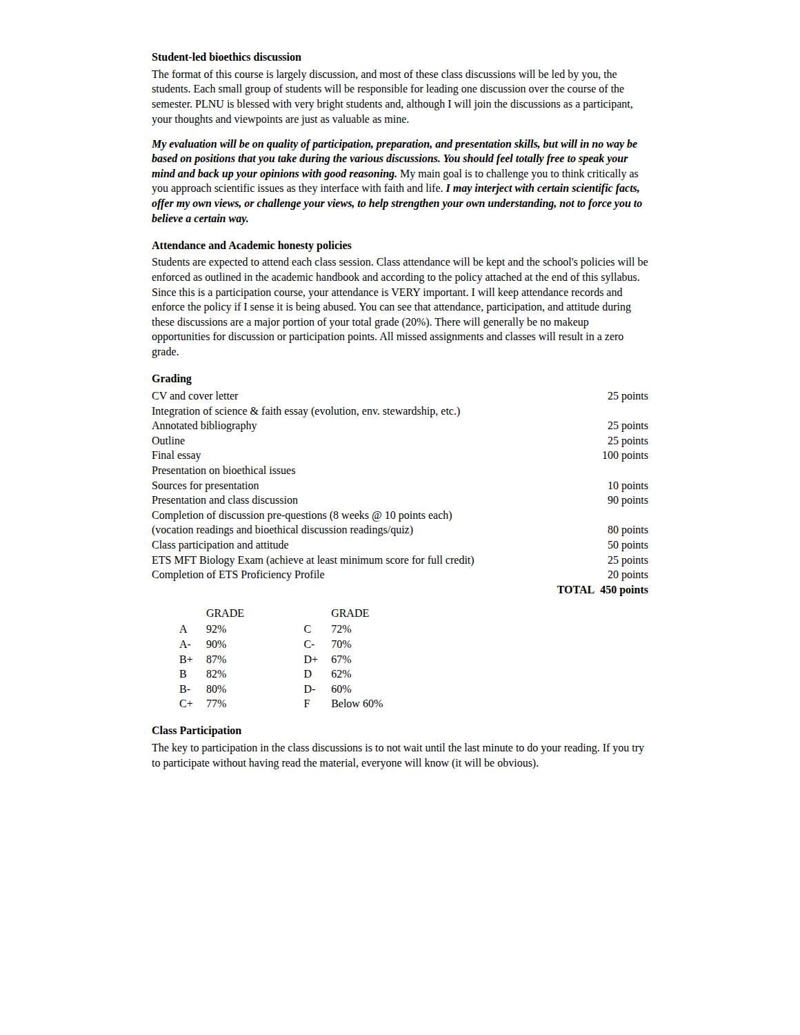Student-led bioethics discussion
The format of this course is largely discussion, and most of these class discussions will be led by you, the students. Each small group of students will be responsible for leading one discussion over the course of the semester. PLNU is blessed with very bright students and, although I will join the discussions as a participant, your thoughts and viewpoints are just as valuable as mine.
My evaluation will be on quality of participation, preparation, and presentation skills, but will in no way be based on positions that you take during the various discussions. You should feel totally free to speak your mind and back up your opinions with good reasoning. My main goal is to challenge you to think critically as you approach scientific issues as they interface with faith and life. I may interject with certain scientific facts, offer my own views, or challenge your views, to help strengthen your own understanding, not to force you to believe a certain way.
Attendance and Academic honesty policies
Students are expected to attend each class session. Class attendance will be kept and the school's policies will be enforced as outlined in the academic handbook and according to the policy attached at the end of this syllabus. Since this is a participation course, your attendance is VERY important. I will keep attendance records and enforce the policy if I sense it is being abused. You can see that attendance, participation, and attitude during these discussions are a major portion of your total grade (20%). There will generally be no makeup opportunities for discussion or participation points. All missed assignments and classes will result in a zero grade.
Grading
| CV and cover letter | 25 points |
| Integration of science & faith essay (evolution, env. stewardship, etc.) | |
| Annotated bibliography | 25 points |
| Outline | 25 points |
| Final essay | 100 points |
| Presentation on bioethical issues | |
| Sources for presentation | 10 points |
| Presentation and class discussion | 90 points |
| Completion of discussion pre-questions (8 weeks @ 10 points each) | |
| (vocation readings and bioethical discussion readings/quiz) | 80 points |
| Class participation and attitude | 50 points |
| ETS MFT Biology Exam (achieve at least minimum score for full credit) | 25 points |
| Completion of ETS Proficiency Profile | 20 points |
| TOTAL 450 points |
| | GRADE | | | GRADE |
| A | 92% | | C | 72% |
| A- | 90% | | C- | 70% |
| B+ | 87% | | D+ | 67% |
| B | 82% | | D | 62% |
| B- | 80% | | D- | 60% |
| C+ | 77% | | F | Below 60% |
Class Participation
The key to participation in the class discussions is to not wait until the last minute to do your reading. If you try to participate without having read the material, everyone will know (it will be obvious).